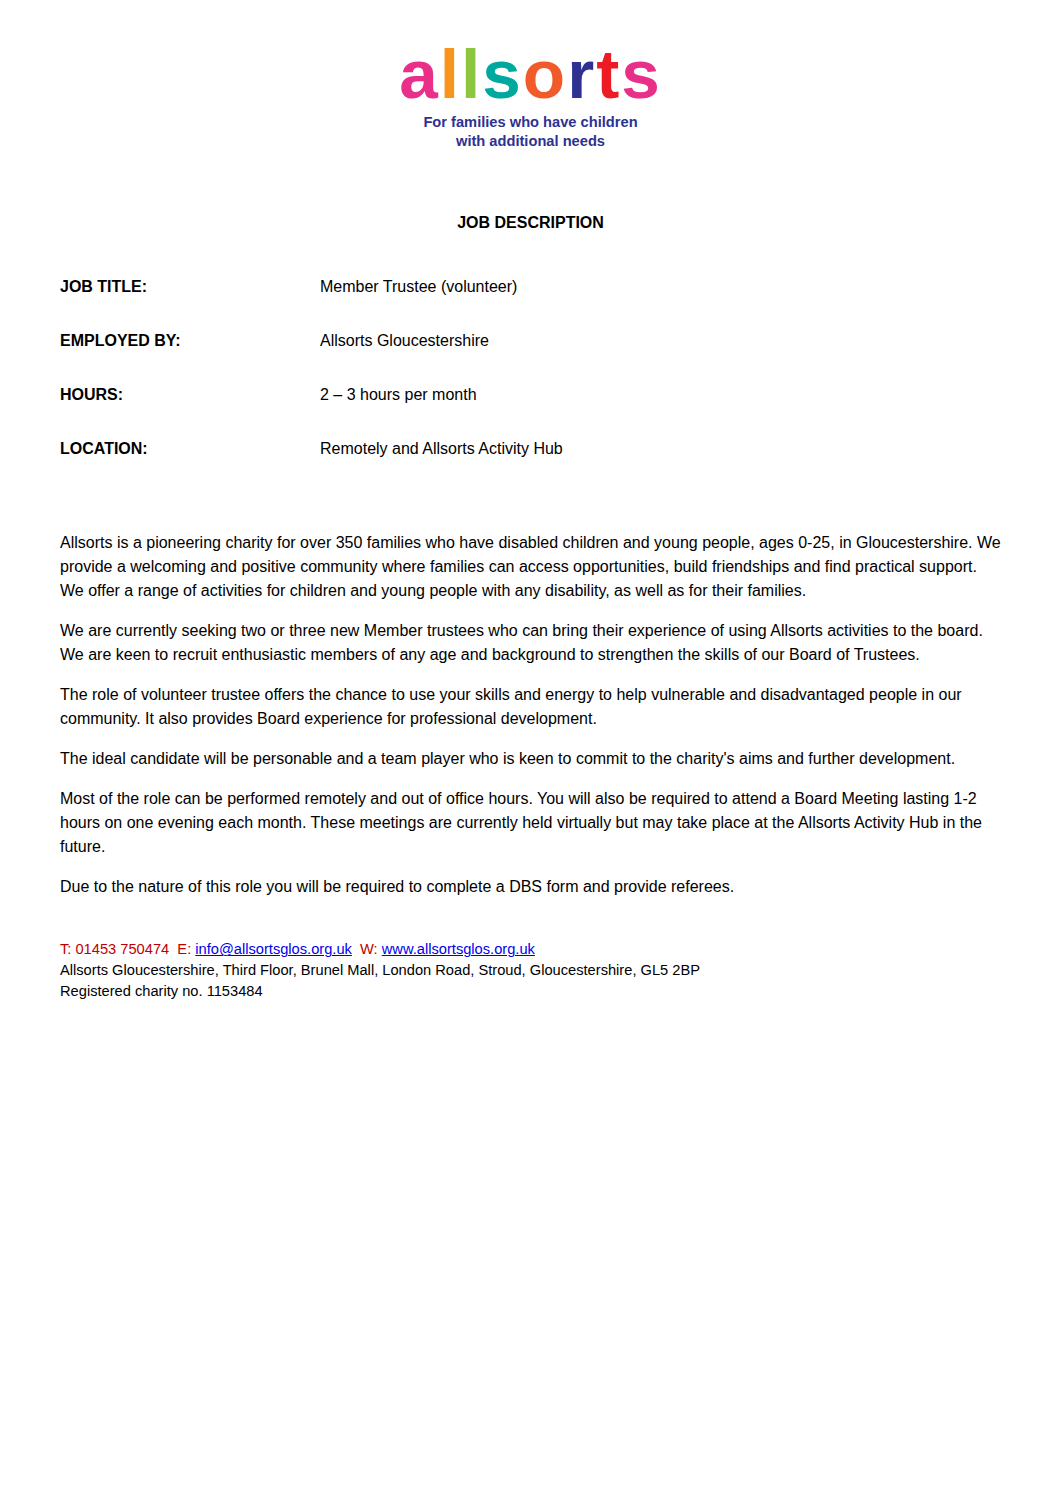allsorts
For families who have children
with additional needs
JOB DESCRIPTION
| JOB TITLE: | Member Trustee (volunteer) |
| EMPLOYED BY: | Allsorts Gloucestershire |
| HOURS: | 2 – 3 hours per month |
| LOCATION: | Remotely and Allsorts Activity Hub |
Allsorts is a pioneering charity for over 350 families who have disabled children and young people, ages 0-25, in Gloucestershire. We provide a welcoming and positive community where families can access opportunities, build friendships and find practical support. We offer a range of activities for children and young people with any disability, as well as for their families.
We are currently seeking two or three new Member trustees who can bring their experience of using Allsorts activities to the board. We are keen to recruit enthusiastic members of any age and background to strengthen the skills of our Board of Trustees.
The role of volunteer trustee offers the chance to use your skills and energy to help vulnerable and disadvantaged people in our community. It also provides Board experience for professional development.
The ideal candidate will be personable and a team player who is keen to commit to the charity's aims and further development.
Most of the role can be performed remotely and out of office hours. You will also be required to attend a Board Meeting lasting 1-2 hours on one evening each month. These meetings are currently held virtually but may take place at the Allsorts Activity Hub in the future.
Due to the nature of this role you will be required to complete a DBS form and provide referees.
T: 01453 750474 E: info@allsortsglos.org.uk W: www.allsortsglos.org.uk
Allsorts Gloucestershire, Third Floor, Brunel Mall, London Road, Stroud, Gloucestershire, GL5 2BP
Registered charity no. 1153484